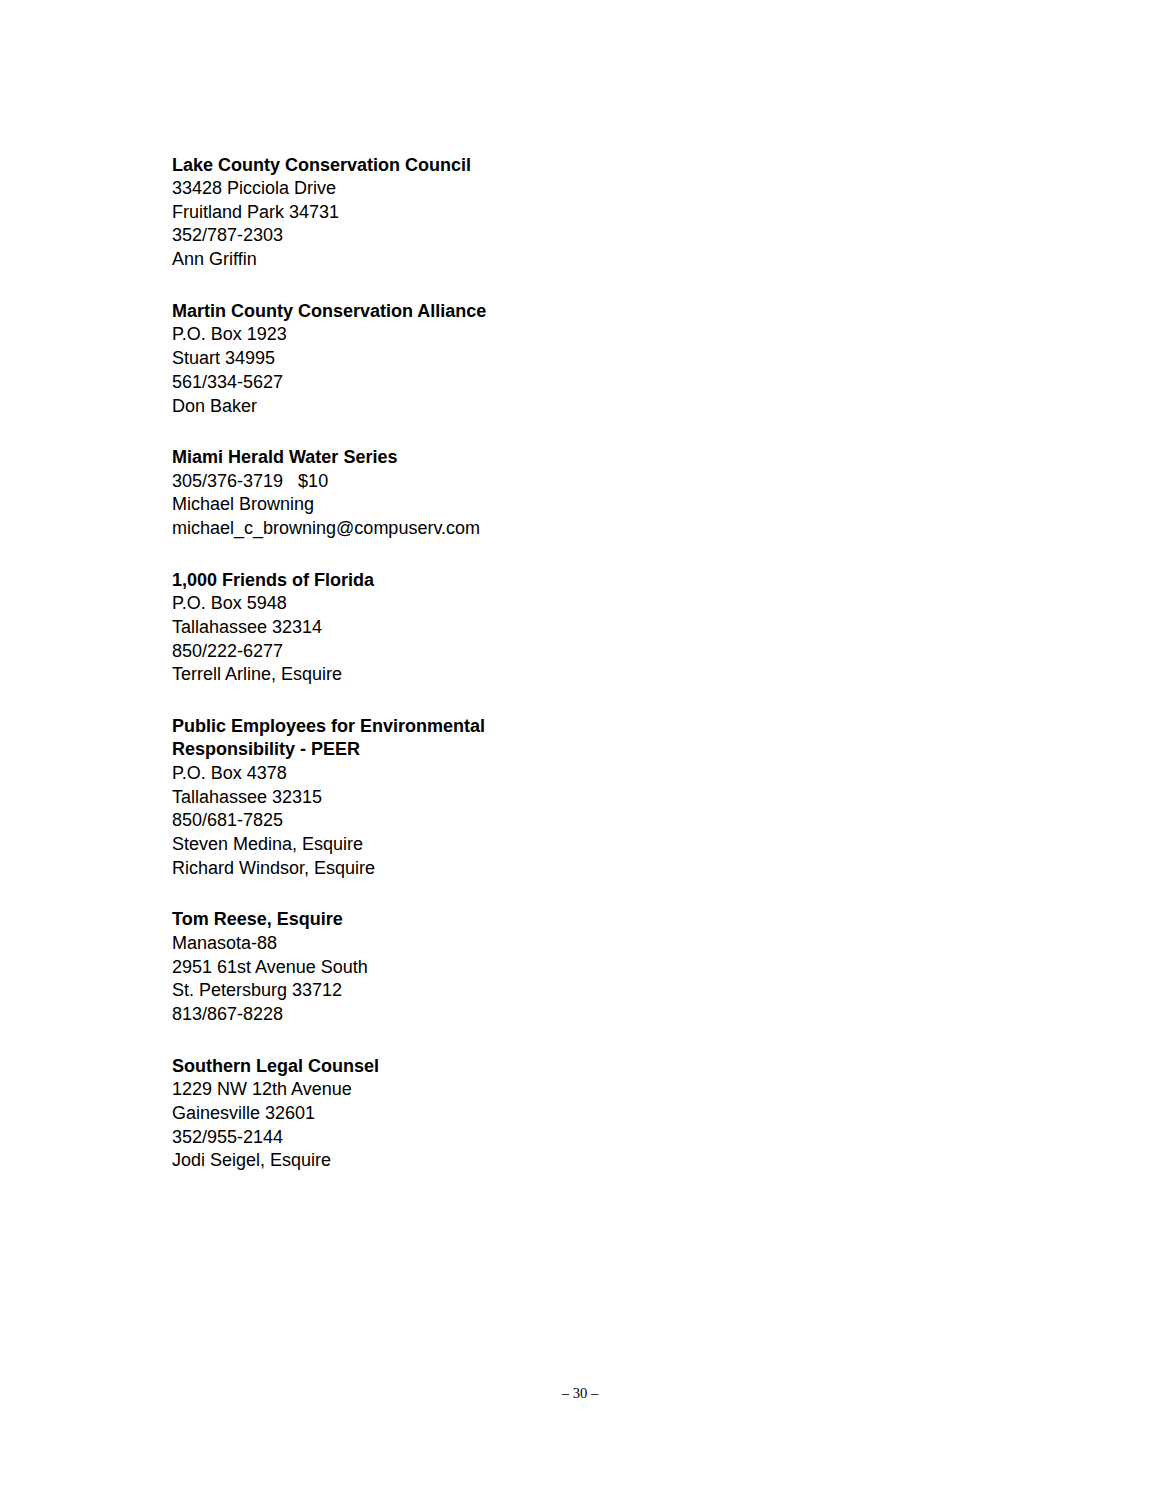Lake County Conservation Council
33428 Picciola Drive
Fruitland Park 34731
352/787-2303
Ann Griffin
Martin County Conservation Alliance
P.O. Box 1923
Stuart 34995
561/334-5627
Don Baker
Miami Herald Water Series
305/376-3719 $10
Michael Browning
michael_c_browning@compuserv.com
1,000 Friends of Florida
P.O. Box 5948
Tallahassee 32314
850/222-6277
Terrell Arline, Esquire
Public Employees for Environmental
Responsibility - PEER
P.O. Box 4378
Tallahassee 32315
850/681-7825
Steven Medina, Esquire
Richard Windsor, Esquire
Tom Reese, Esquire
Manasota-88
2951 61st Avenue South
St. Petersburg 33712
813/867-8228
Southern Legal Counsel
1229 NW 12th Avenue
Gainesville 32601
352/955-2144
Jodi Seigel, Esquire
– 30 –